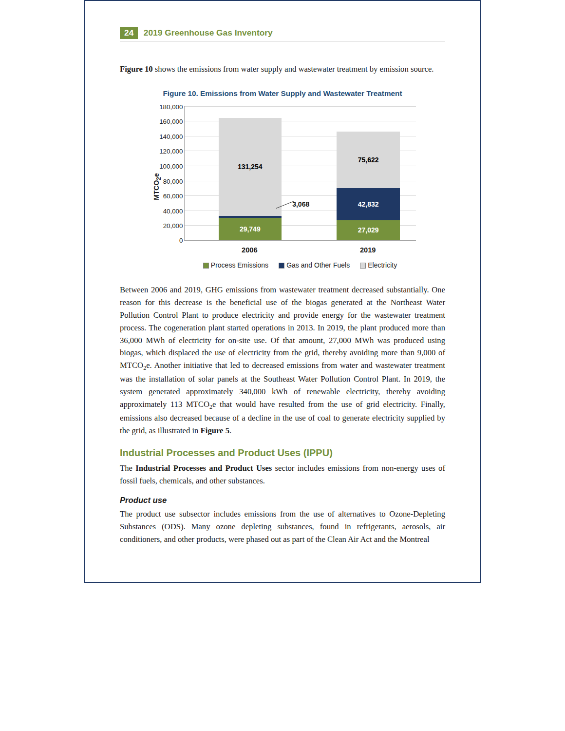24
2019 Greenhouse Gas Inventory
Figure 10 shows the emissions from water supply and wastewater treatment by emission source.
Figure 10. Emissions from Water Supply and Wastewater Treatment
MTCO2e
180,000
160,000
140,000
120,000
100,000
80,000
60,000
40,000
20,000
0
131,254
29,749
75,622
42,832
27,029
3,068
2006
2019
Process Emissions Gas and Other Fuels Electricity
Between 2006 and 2019, GHG emissions from wastewater treatment decreased substantially. One reason for this decrease is the beneficial use of the biogas generated at the Northeast Water Pollution Control Plant to produce electricity and provide energy for the wastewater treatment process. The cogeneration plant started operations in 2013. In 2019, the plant produced more than 36,000 MWh of electricity for on-site use. Of that amount, 27,000 MWh was produced using biogas, which displaced the use of electricity from the grid, thereby avoiding more than 9,000 of MTCO2e. Another initiative that led to decreased emissions from water and wastewater treatment was the installation of solar panels at the Southeast Water Pollution Control Plant. In 2019, the system generated approximately 340,000 kWh of renewable electricity, thereby avoiding approximately 113 MTCO2e that would have resulted from the use of grid electricity. Finally, emissions also decreased because of a decline in the use of coal to generate electricity supplied by the grid, as illustrated in Figure 5.
Industrial Processes and Product Uses (IPPU)
The Industrial Processes and Product Uses sector includes emissions from non-energy uses of fossil fuels, chemicals, and other substances.
Product use
The product use subsector includes emissions from the use of alternatives to Ozone-Depleting Substances (ODS). Many ozone depleting substances, found in refrigerants, aerosols, air conditioners, and other products, were phased out as part of the Clean Air Act and the Montreal